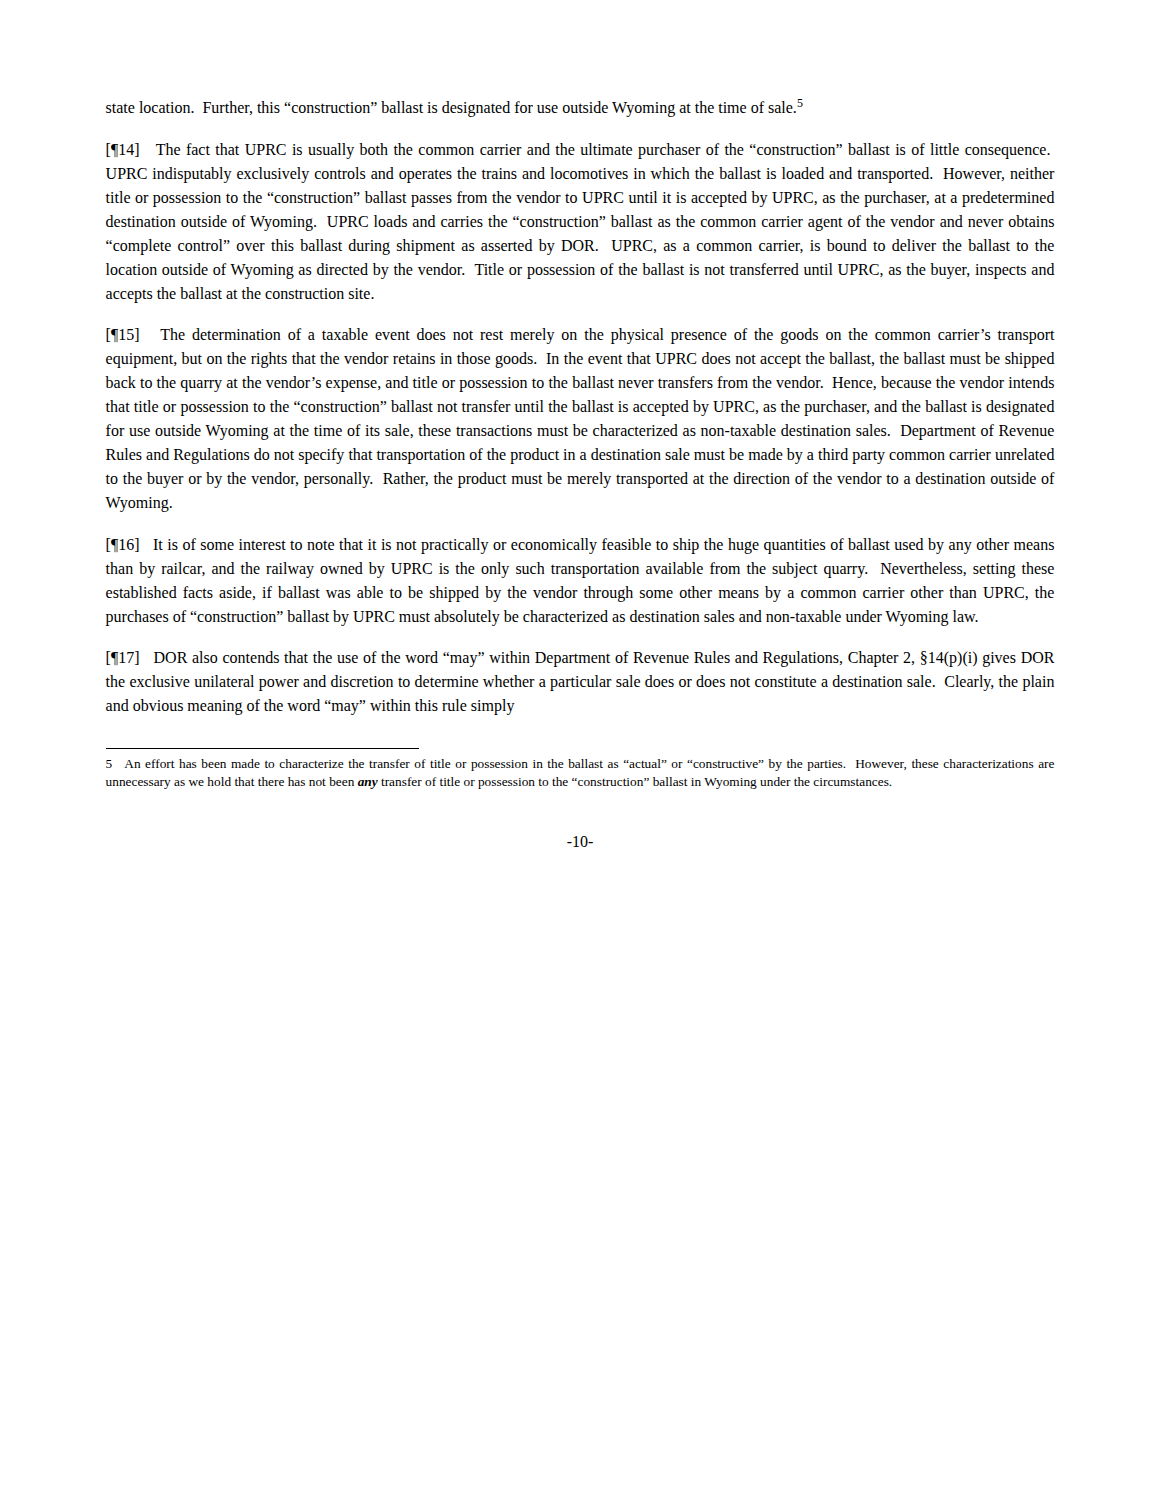state location. Further, this “construction” ballast is designated for use outside Wyoming at the time of sale.5
[¶14] The fact that UPRC is usually both the common carrier and the ultimate purchaser of the “construction” ballast is of little consequence. UPRC indisputably exclusively controls and operates the trains and locomotives in which the ballast is loaded and transported. However, neither title or possession to the “construction” ballast passes from the vendor to UPRC until it is accepted by UPRC, as the purchaser, at a predetermined destination outside of Wyoming. UPRC loads and carries the “construction” ballast as the common carrier agent of the vendor and never obtains “complete control” over this ballast during shipment as asserted by DOR. UPRC, as a common carrier, is bound to deliver the ballast to the location outside of Wyoming as directed by the vendor. Title or possession of the ballast is not transferred until UPRC, as the buyer, inspects and accepts the ballast at the construction site.
[¶15] The determination of a taxable event does not rest merely on the physical presence of the goods on the common carrier’s transport equipment, but on the rights that the vendor retains in those goods. In the event that UPRC does not accept the ballast, the ballast must be shipped back to the quarry at the vendor’s expense, and title or possession to the ballast never transfers from the vendor. Hence, because the vendor intends that title or possession to the “construction” ballast not transfer until the ballast is accepted by UPRC, as the purchaser, and the ballast is designated for use outside Wyoming at the time of its sale, these transactions must be characterized as non-taxable destination sales. Department of Revenue Rules and Regulations do not specify that transportation of the product in a destination sale must be made by a third party common carrier unrelated to the buyer or by the vendor, personally. Rather, the product must be merely transported at the direction of the vendor to a destination outside of Wyoming.
[¶16] It is of some interest to note that it is not practically or economically feasible to ship the huge quantities of ballast used by any other means than by railcar, and the railway owned by UPRC is the only such transportation available from the subject quarry. Nevertheless, setting these established facts aside, if ballast was able to be shipped by the vendor through some other means by a common carrier other than UPRC, the purchases of “construction” ballast by UPRC must absolutely be characterized as destination sales and non-taxable under Wyoming law.
[¶17] DOR also contends that the use of the word “may” within Department of Revenue Rules and Regulations, Chapter 2, §14(p)(i) gives DOR the exclusive unilateral power and discretion to determine whether a particular sale does or does not constitute a destination sale. Clearly, the plain and obvious meaning of the word “may” within this rule simply
5 An effort has been made to characterize the transfer of title or possession in the ballast as “actual” or “constructive” by the parties. However, these characterizations are unnecessary as we hold that there has not been any transfer of title or possession to the “construction” ballast in Wyoming under the circumstances.
-10-